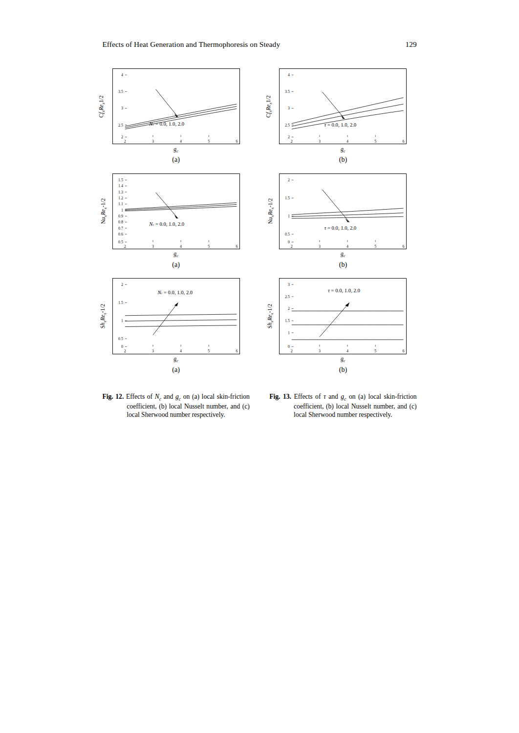Effects of Heat Generation and Thermophoresis on Steady
129
CfxRex1/2 4 3.5 3 2.5 2 2 3 4 5 6 Nc = 0.0, 1.0, 2.0
gc
(a)
CfxRex1/2 4 3.5 3 2.5 2 2 3 4 5 6 τ = 0.0, 1.0, 2.0
gc
(b)
NuxRex-1/2 1.5 1.4 1.3 1.2 1.1 1 0.9 0.8 0.7 0.6 0.5 2 3 4 5 6 Nc = 0.0, 1.0, 2.0
gc
(a)
NuxRex-1/2 2 1.5 1 0.5 0 2 3 4 5 6 τ = 0.0, 1.0, 2.0
gc
(b)
ShxRex-1/2 2 1.5 1 0.5 0 2 3 4 5 6 Nc = 0.0, 1.0, 2.0
gc
(a)
ShxRex-1/2 3 2.5 2 1.5 1 0 2 3 4 5 6 τ = 0.0, 1.0, 2.0
gc
(b)
Fig. 12. Effects of Nc and gc on (a) local skin-friction coefficient, (b) local Nusselt number, and (c) local Sherwood number respectively.
Fig. 13. Effects of τ and gc on (a) local skin-friction coefficient, (b) local Nusselt number, and (c) local Sherwood number respectively.